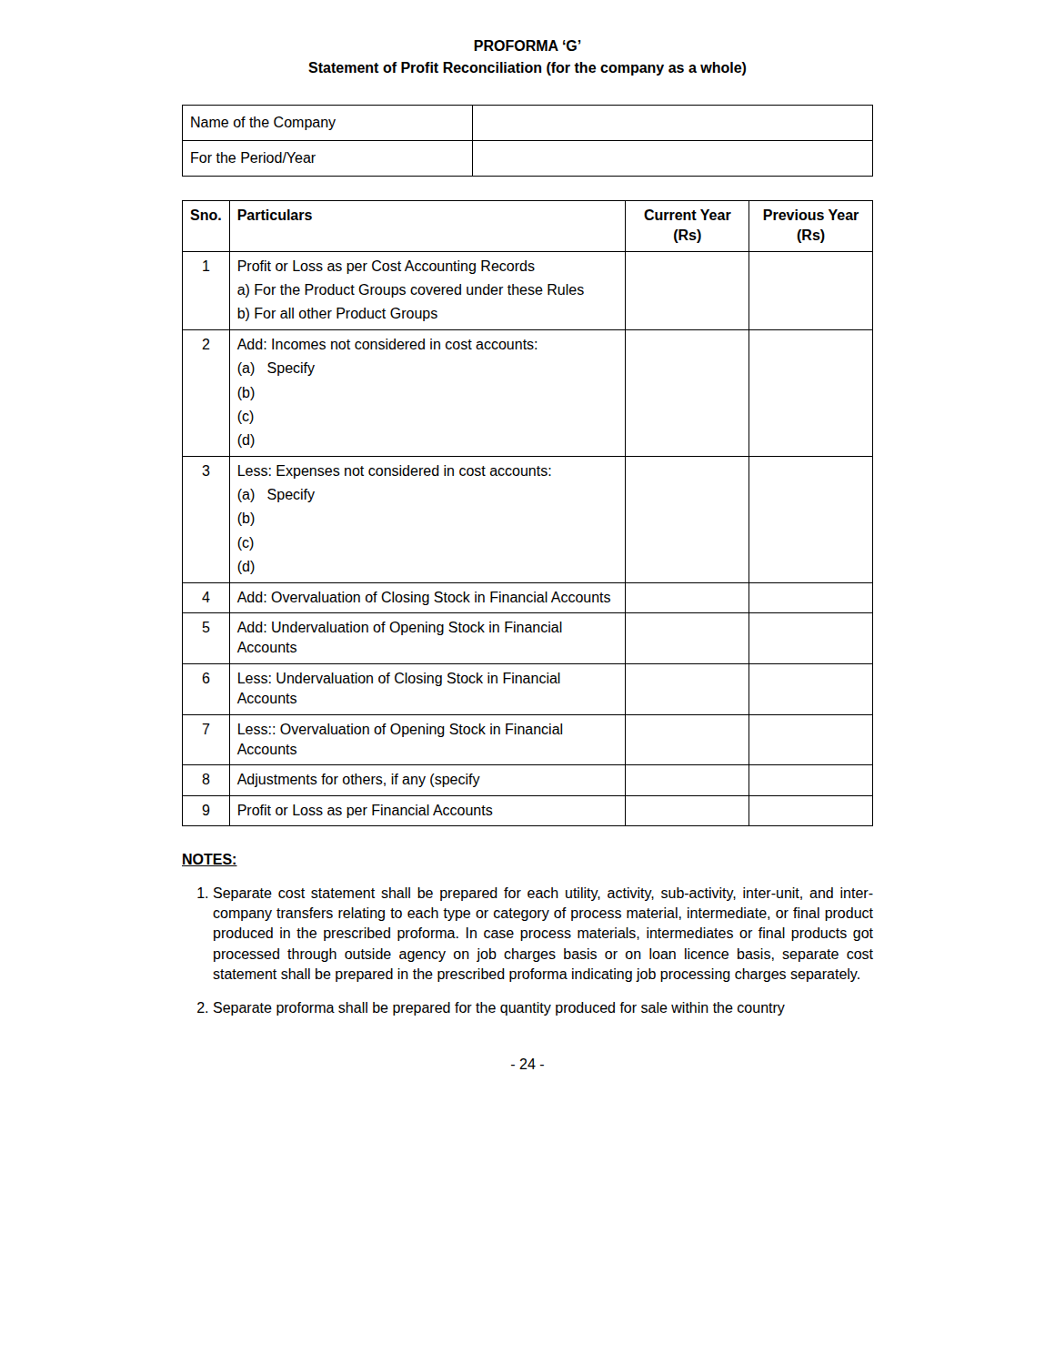PROFORMA ‘G’
Statement of Profit Reconciliation (for the company as a whole)
| Name of the Company | |
| For the Period/Year | |
| Sno. | Particulars | Current Year (Rs) | Previous Year (Rs) |
| --- | --- | --- | --- |
| 1 | Profit or Loss as per Cost Accounting Records a) For the Product Groups covered under these Rules b) For all other Product Groups | | |
| 2 | Add: Incomes not considered in cost accounts: (a) Specify (b) (c) (d) | | |
| 3 | Less: Expenses not considered in cost accounts: (a) Specify (b) (c) (d) | | |
| 4 | Add: Overvaluation of Closing Stock in Financial Accounts | | |
| 5 | Add: Undervaluation of Opening Stock in Financial Accounts | | |
| 6 | Less: Undervaluation of Closing Stock in Financial Accounts | | |
| 7 | Less:: Overvaluation of Opening Stock in Financial Accounts | | |
| 8 | Adjustments for others, if any (specify | | |
| 9 | Profit or Loss as per Financial Accounts | | |
NOTES:
Separate cost statement shall be prepared for each utility, activity, sub-activity, inter-unit, and inter-company transfers relating to each type or category of process material, intermediate, or final product produced in the prescribed proforma. In case process materials, intermediates or final products got processed through outside agency on job charges basis or on loan licence basis, separate cost statement shall be prepared in the prescribed proforma indicating job processing charges separately.
Separate proforma shall be prepared for the quantity produced for sale within the country
- 24 -